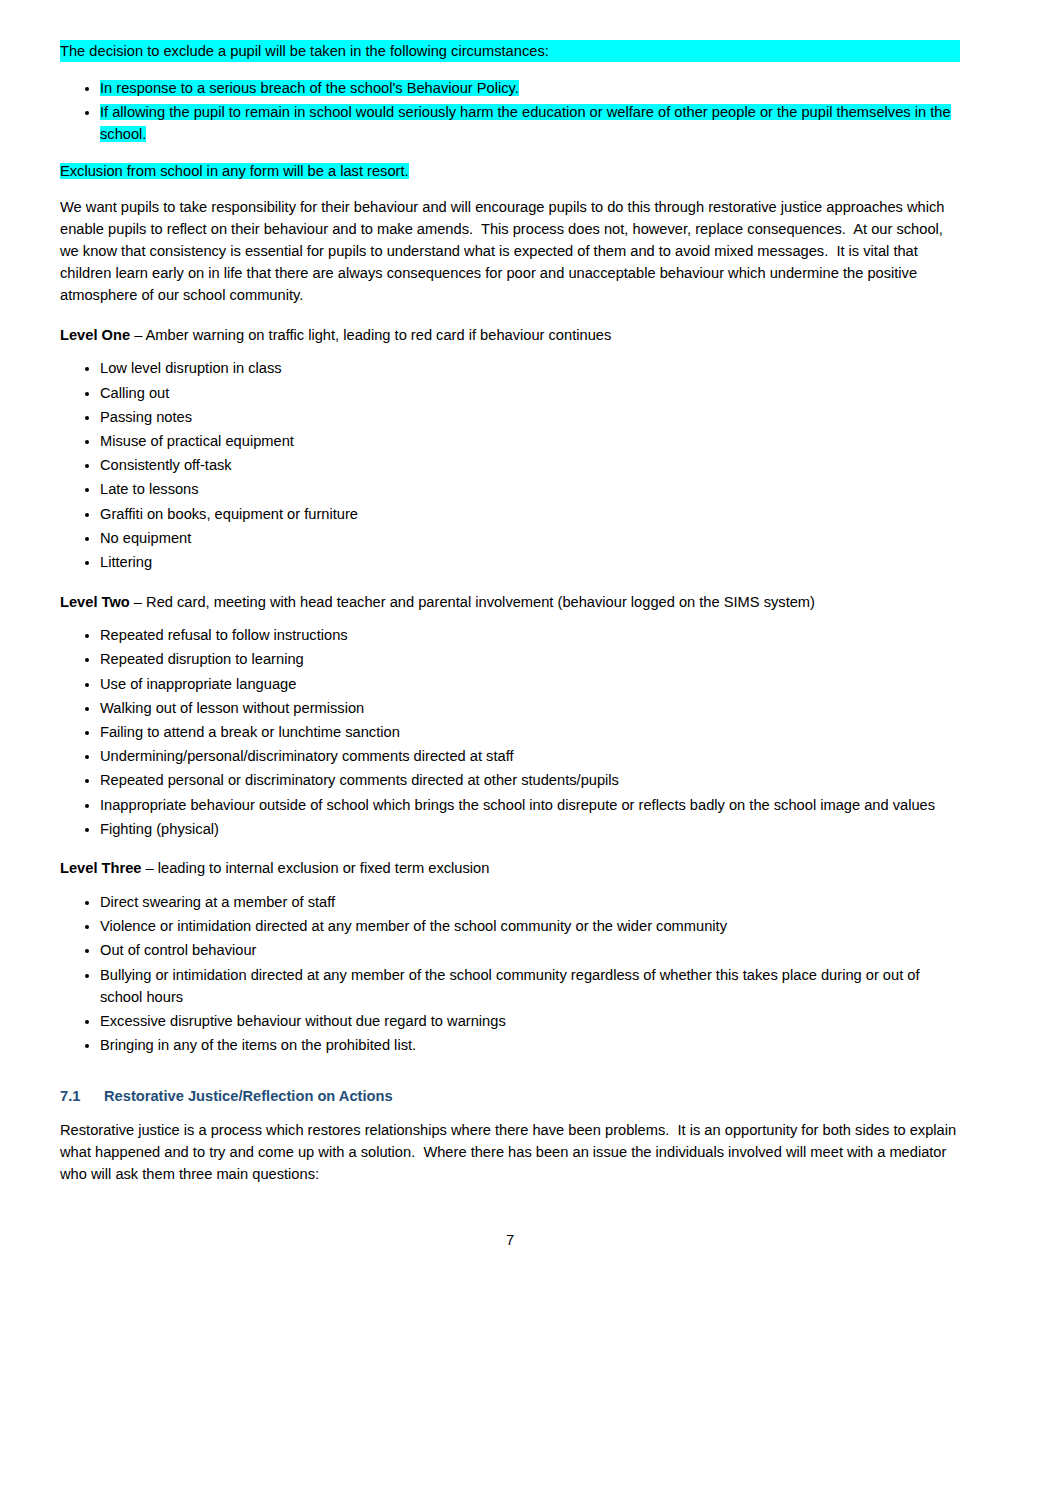The decision to exclude a pupil will be taken in the following circumstances:
In response to a serious breach of the school's Behaviour Policy.
If allowing the pupil to remain in school would seriously harm the education or welfare of other people or the pupil themselves in the school.
Exclusion from school in any form will be a last resort.
We want pupils to take responsibility for their behaviour and will encourage pupils to do this through restorative justice approaches which enable pupils to reflect on their behaviour and to make amends. This process does not, however, replace consequences. At our school, we know that consistency is essential for pupils to understand what is expected of them and to avoid mixed messages. It is vital that children learn early on in life that there are always consequences for poor and unacceptable behaviour which undermine the positive atmosphere of our school community.
Level One – Amber warning on traffic light, leading to red card if behaviour continues
Low level disruption in class
Calling out
Passing notes
Misuse of practical equipment
Consistently off-task
Late to lessons
Graffiti on books, equipment or furniture
No equipment
Littering
Level Two – Red card, meeting with head teacher and parental involvement (behaviour logged on the SIMS system)
Repeated refusal to follow instructions
Repeated disruption to learning
Use of inappropriate language
Walking out of lesson without permission
Failing to attend a break or lunchtime sanction
Undermining/personal/discriminatory comments directed at staff
Repeated personal or discriminatory comments directed at other students/pupils
Inappropriate behaviour outside of school which brings the school into disrepute or reflects badly on the school image and values
Fighting (physical)
Level Three – leading to internal exclusion or fixed term exclusion
Direct swearing at a member of staff
Violence or intimidation directed at any member of the school community or the wider community
Out of control behaviour
Bullying or intimidation directed at any member of the school community regardless of whether this takes place during or out of school hours
Excessive disruptive behaviour without due regard to warnings
Bringing in any of the items on the prohibited list.
7.1 Restorative Justice/Reflection on Actions
Restorative justice is a process which restores relationships where there have been problems. It is an opportunity for both sides to explain what happened and to try and come up with a solution. Where there has been an issue the individuals involved will meet with a mediator who will ask them three main questions:
7